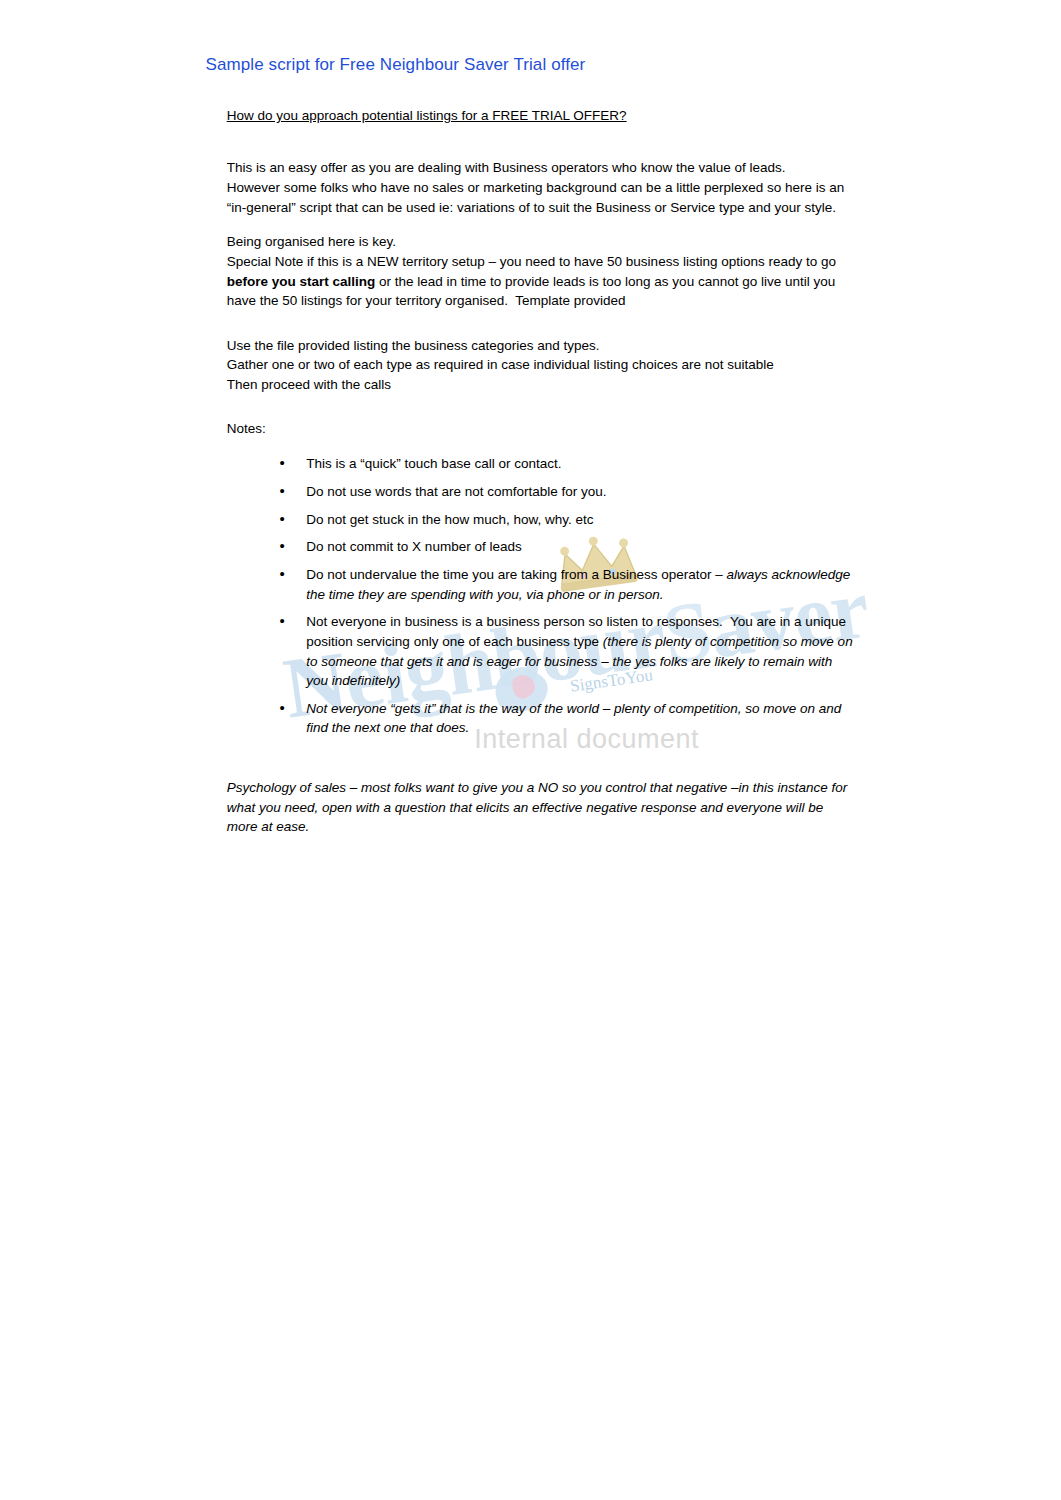Sample script for Free Neighbour Saver Trial offer
How do you approach potential listings for a FREE TRIAL OFFER?
This is an easy offer as you are dealing with Business operators who know the value of leads.
However some folks who have no sales or marketing background can be a little perplexed so here is an “in-general” script that can be used ie: variations of to suit the Business or Service type and your style.
Being organised here is key.
Special Note if this is a NEW territory setup – you need to have 50 business listing options ready to go before you start calling or the lead in time to provide leads is too long as you cannot go live until you have the 50 listings for your territory organised. Template provided
Use the file provided listing the business categories and types.
Gather one or two of each type as required in case individual listing choices are not suitable
Then proceed with the calls
Notes:
This is a “quick” touch base call or contact.
Do not use words that are not comfortable for you.
Do not get stuck in the how much, how, why. etc
Do not commit to X number of leads
Do not undervalue the time you are taking from a Business operator – always acknowledge the time they are spending with you, via phone or in person.
Not everyone in business is a business person so listen to responses. You are in a unique position servicing only one of each business type (there is plenty of competition so move on to someone that gets it and is eager for business – the yes folks are likely to remain with you indefinitely)
Not everyone “gets it” that is the way of the world – plenty of competition, so move on and find the next one that does.
Psychology of sales – most folks want to give you a NO so you control that negative –in this instance for what you need, open with a question that elicits an effective negative response and everyone will be more at ease.
NeighbourSaver
SignsToYou
Internal document